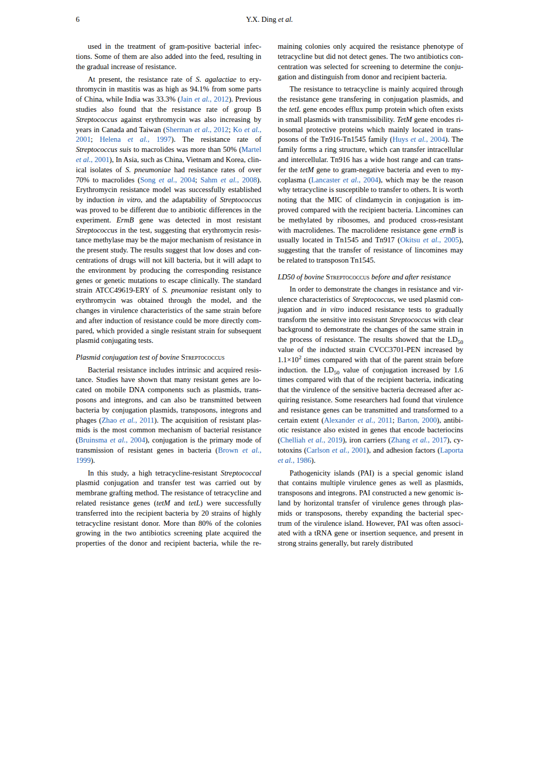6
Y.X. Ding et al.
used in the treatment of gram-positive bacterial infections. Some of them are also added into the feed, resulting in the gradual increase of resistance.
At present, the resistance rate of S. agalactiae to erythromycin in mastitis was as high as 94.1% from some parts of China, while India was 33.3% (Jain et al., 2012). Previous studies also found that the resistance rate of group B Streptococcus against erythromycin was also increasing by years in Canada and Taiwan (Sherman et al., 2012; Ko et al., 2001; Helena et al., 1997). The resistance rate of Streptococcus suis to macrolides was more than 50% (Martel et al., 2001), In Asia, such as China, Vietnam and Korea, clinical isolates of S. pneumoniae had resistance rates of over 70% to macrolides (Song et al., 2004; Sahm et al., 2008). Erythromycin resistance model was successfully established by induction in vitro, and the adaptability of Streptococcus was proved to be different due to antibiotic differences in the experiment. ErmB gene was detected in most resistant Streptococcus in the test, suggesting that erythromycin resistance methylase may be the major mechanism of resistance in the present study. The results suggest that low doses and concentrations of drugs will not kill bacteria, but it will adapt to the environment by producing the corresponding resistance genes or genetic mutations to escape clinically. The standard strain ATCC49619-ERY of S. pneumoniae resistant only to erythromycin was obtained through the model, and the changes in virulence characteristics of the same strain before and after induction of resistance could be more directly compared, which provided a single resistant strain for subsequent plasmid conjugating tests.
Plasmid conjugation test of bovine Streptococcus
Bacterial resistance includes intrinsic and acquired resistance. Studies have shown that many resistant genes are located on mobile DNA components such as plasmids, transposons and integrons, and can also be transmitted between bacteria by conjugation plasmids, transposons, integrons and phages (Zhao et al., 2011). The acquisition of resistant plasmids is the most common mechanism of bacterial resistance (Bruinsma et al., 2004), conjugation is the primary mode of transmission of resistant genes in bacteria (Brown et al., 1999).
In this study, a high tetracycline-resistant Streptococcal plasmid conjugation and transfer test was carried out by membrane grafting method. The resistance of tetracycline and related resistance genes (tetM and tetL) were successfully transferred into the recipient bacteria by 20 strains of highly tetracycline resistant donor. More than 80% of the colonies growing in the two antibiotics screening plate acquired the properties of the donor and recipient bacteria, while the remaining colonies only acquired the resistance phenotype of tetracycline but did not detect genes. The two antibiotics concentration was selected for screening to determine the conjugation and distinguish from donor and recipient bacteria.
The resistance to tetracycline is mainly acquired through the resistance gene transfering in conjugation plasmids, and the tetL gene encodes efflux pump protein which often exists in small plasmids with transmissibility. TetM gene encodes ribosomal protective proteins which mainly located in transposons of the Tn916-Tn1545 family (Huys et al., 2004). The family forms a ring structure, which can transfer intracellular and intercellular. Tn916 has a wide host range and can transfer the tetM gene to gram-negative bacteria and even to mycoplasma (Lancaster et al., 2004), which may be the reason why tetracycline is susceptible to transfer to others. It is worth noting that the MIC of clindamycin in conjugation is improved compared with the recipient bacteria. Lincomines can be methylated by ribosomes, and produced cross-resistant with macrolidenes. The macrolidene resistance gene ermB is usually located in Tn1545 and Tn917 (Okitsu et al., 2005), suggesting that the transfer of resistance of lincomines may be related to transposon Tn1545.
LD50 of bovine Streptococcus before and after resistance
In order to demonstrate the changes in resistance and virulence characteristics of Streptococcus, we used plasmid conjugation and in vitro induced resistance tests to gradually transform the sensitive into resistant Streptococcus with clear background to demonstrate the changes of the same strain in the process of resistance. The results showed that the LD50 value of the inducted strain CVCC3701-PEN increased by 1.1×102 times compared with that of the parent strain before induction. the LD50 value of conjugation increased by 1.6 times compared with that of the recipient bacteria, indicating that the virulence of the sensitive bacteria decreased after acquiring resistance. Some researchers had found that virulence and resistance genes can be transmitted and transformed to a certain extent (Alexander et al., 2011; Barton, 2000), antibiotic resistance also existed in genes that encode bacteriocins (Chelliah et al., 2019), iron carriers (Zhang et al., 2017), cytotoxins (Carlson et al., 2001), and adhesion factors (Laporta et al., 1986).
Pathogenicity islands (PAI) is a special genomic island that contains multiple virulence genes as well as plasmids, transposons and integrons. PAI constructed a new genomic island by horizontal transfer of virulence genes through plasmids or transposons, thereby expanding the bacterial spectrum of the virulence island. However, PAI was often associated with a tRNA gene or insertion sequence, and present in strong strains generally, but rarely distributed